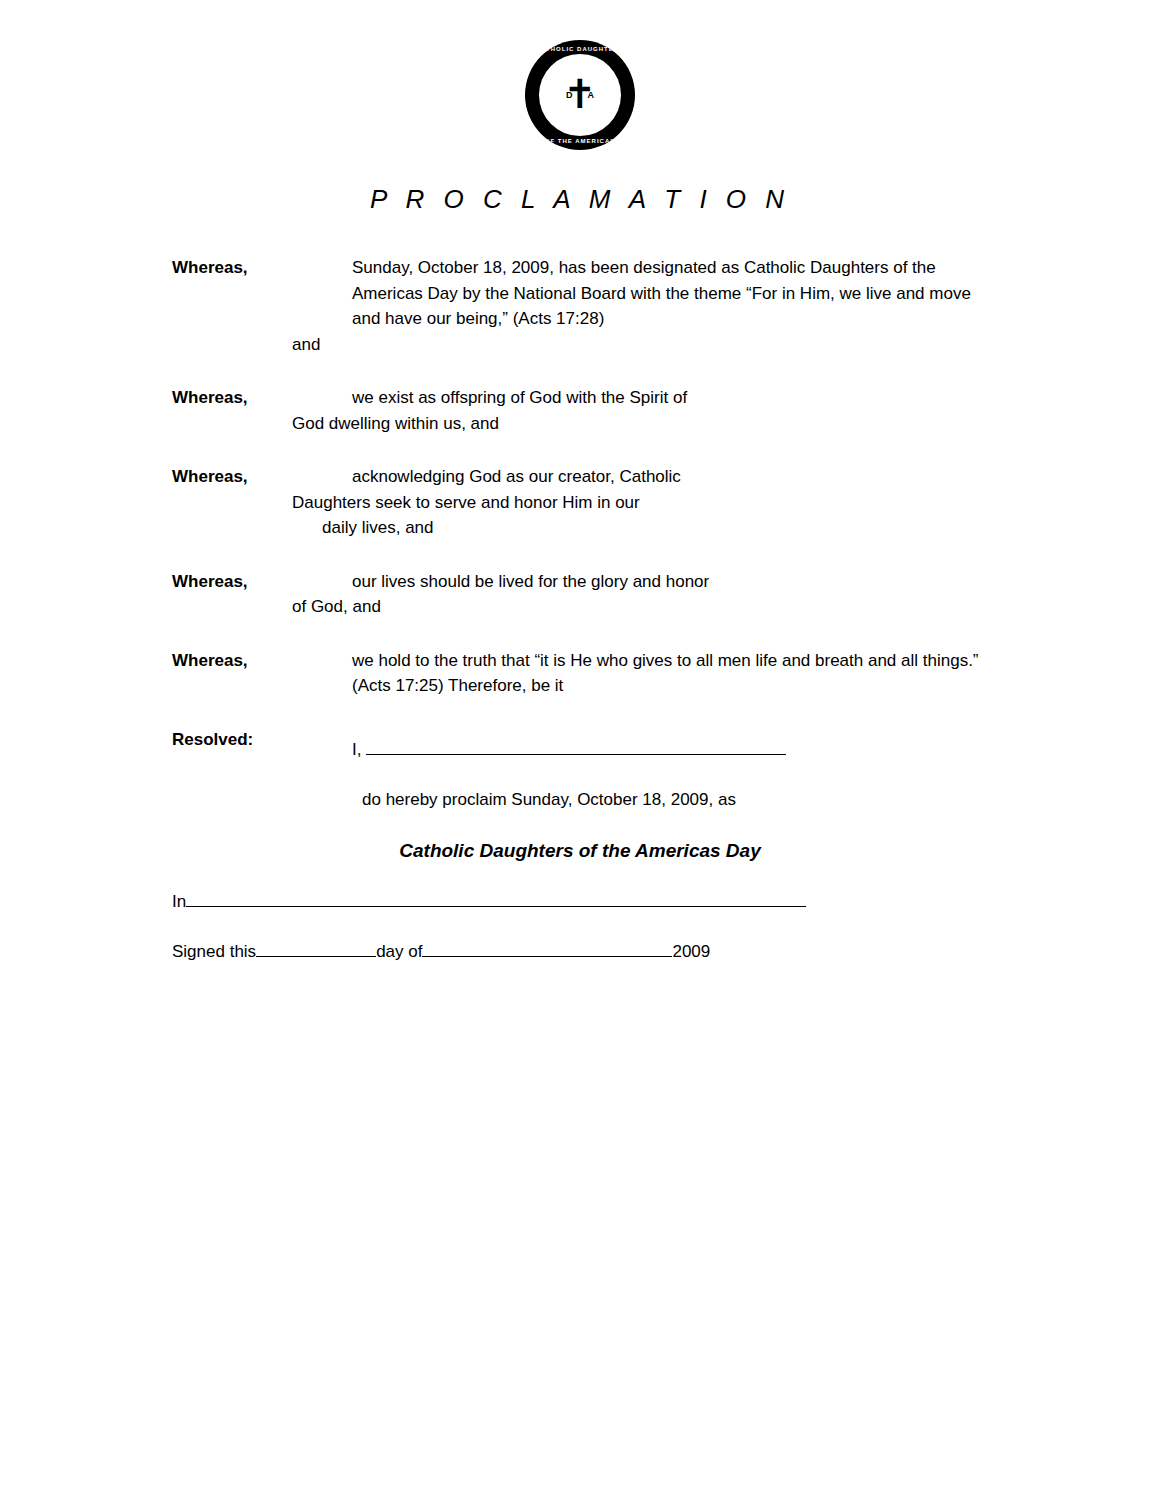CATHOLIC DAUGHTERS
OF THE AMERICAS
✝
D A
P R O C L A M A T I O N
Whereas,
Sunday, October 18, 2009, has been designated as Catholic Daughters of the Americas Day by the National Board with the theme “For in Him, we live and move and have our being,” (Acts 17:28) and
Whereas,
we exist as offspring of God with the Spirit of God dwelling within us, and
Whereas,
acknowledging God as our creator, Catholic Daughters seek to serve and honor Him in our daily lives, and
Whereas,
our lives should be lived for the glory and honor of God, and
Whereas,
we hold to the truth that “it is He who gives to all men life and breath and all things.” (Acts 17:25) Therefore, be it
Resolved:
I,
do hereby proclaim Sunday, October 18, 2009, as
Catholic Daughters of the Americas Day
In
Signed this day of 2009